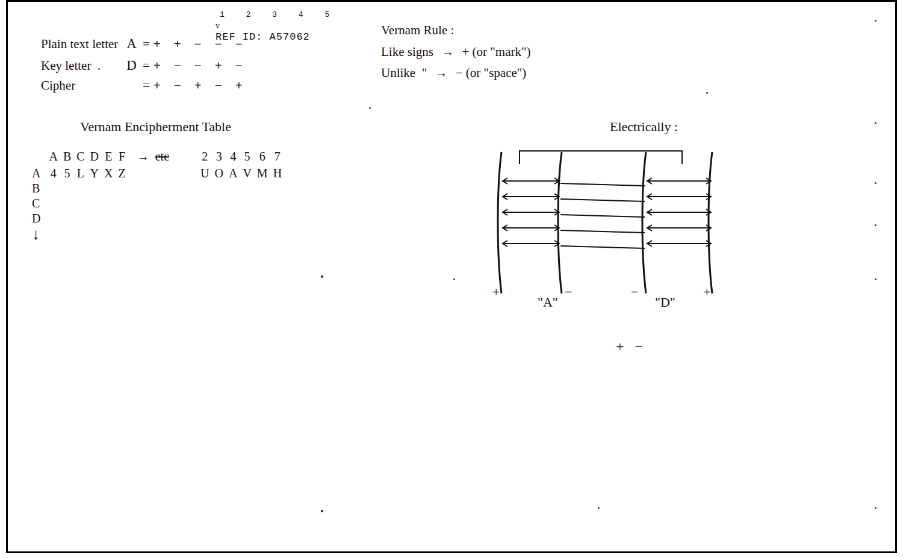1 2 3 4 5
v
REF ID: A57062
| Plain text letter | A | = | + + − − − |
| Key letter . | D | = | + − − + − |
| Cipher | | = | + − + − + |
Vernam Rule :
Like signs → + (or "mark")
Unlike " → − (or "space")
Vernam Encipherment Table
| | A | B | C | D | E | F | → | etc | | 2 | 3 | 4 | 5 | 6 | 7 |
| A | 4 | 5 | L | Y | X | Z | | | | U | O | A | V | M | H |
| B |
| C |
| D |
| ↓ |
Electrically :
+
−
−
+
"A"
"D"
+ −